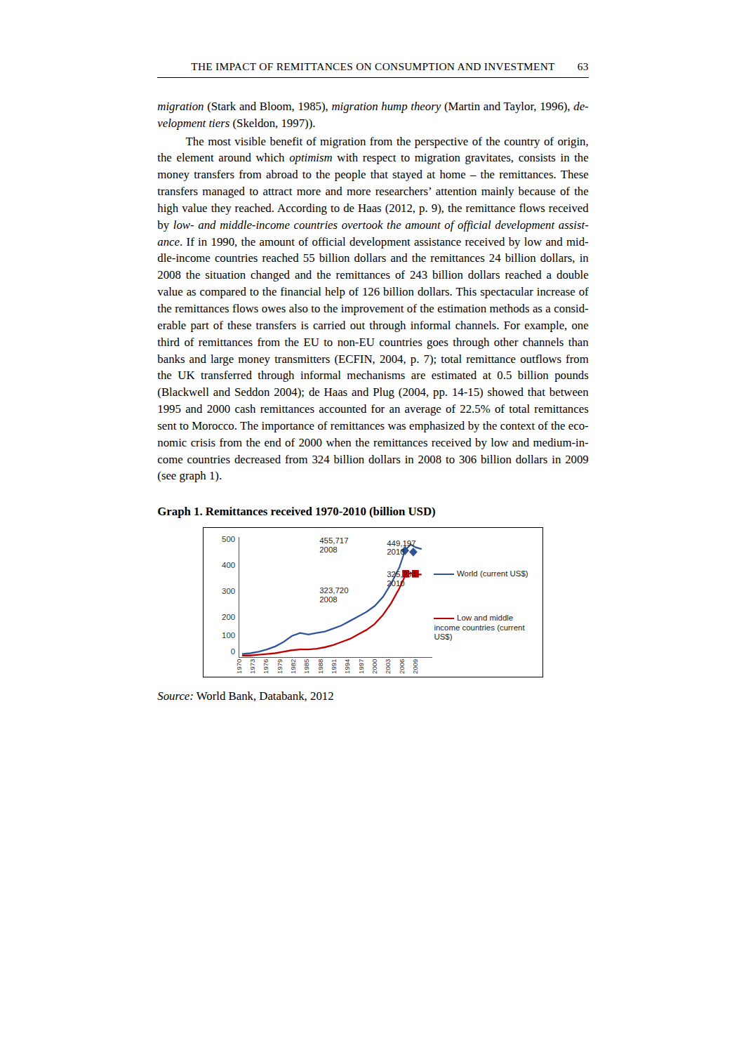THE IMPACT OF REMITTANCES ON CONSUMPTION AND INVESTMENT 63
migration (Stark and Bloom, 1985), migration hump theory (Martin and Taylor, 1996), development tiers (Skeldon, 1997)).
The most visible benefit of migration from the perspective of the country of origin, the element around which optimism with respect to migration gravitates, consists in the money transfers from abroad to the people that stayed at home – the remittances. These transfers managed to attract more and more researchers’ attention mainly because of the high value they reached. According to de Haas (2012, p. 9), the remittance flows received by low- and middle-income countries overtook the amount of official development assistance. If in 1990, the amount of official development assistance received by low and middle-income countries reached 55 billion dollars and the remittances 24 billion dollars, in 2008 the situation changed and the remittances of 243 billion dollars reached a double value as compared to the financial help of 126 billion dollars. This spectacular increase of the remittances flows owes also to the improvement of the estimation methods as a considerable part of these transfers is carried out through informal channels. For example, one third of remittances from the EU to non-EU countries goes through other channels than banks and large money transmitters (ECFIN, 2004, p. 7); total remittance outflows from the UK transferred through informal mechanisms are estimated at 0.5 billion pounds (Blackwell and Seddon 2004); de Haas and Plug (2004, pp. 14-15) showed that between 1995 and 2000 cash remittances accounted for an average of 22.5% of total remittances sent to Morocco. The importance of remittances was emphasized by the context of the economic crisis from the end of 2000 when the remittances received by low and medium-income countries decreased from 324 billion dollars in 2008 to 306 billion dollars in 2009 (see graph 1).
Graph 1. Remittances received 1970-2010 (billion USD)
500 400 300 200 100 0
1970 1973 1976 1979 1982 1985 1988 1991 1994 1997 2000 2003 2006 2009
World (current US$)
Low and middle income countries (current US$)
455,717
2008
449,197
2010
325,234
2010
323,720
2008
Source: World Bank, Databank, 2012